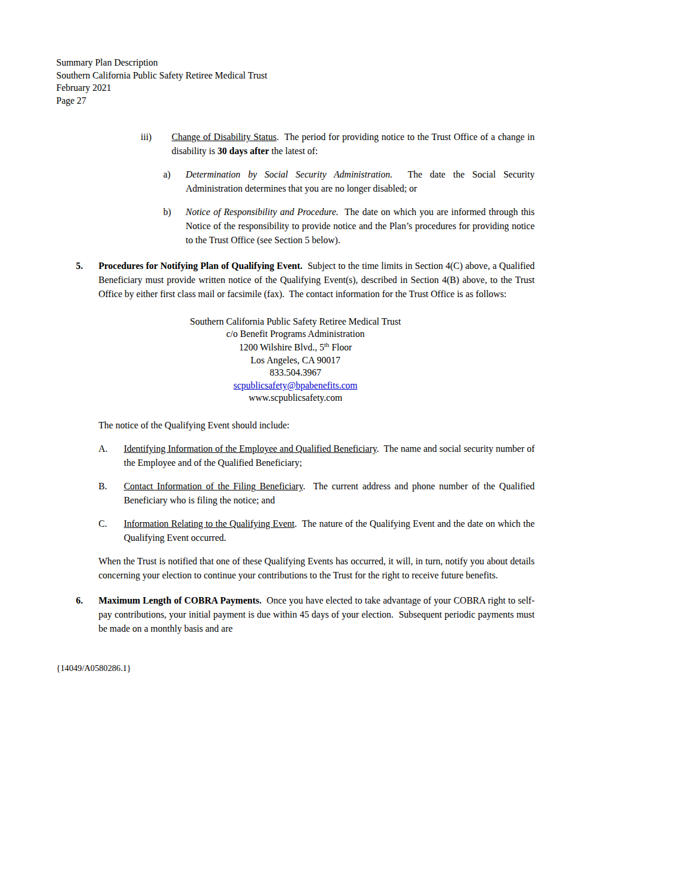Summary Plan Description
Southern California Public Safety Retiree Medical Trust
February 2021
Page 27
iii)
Change of Disability Status. The period for providing notice to the Trust Office of a change in disability is 30 days after the latest of:
a)
Determination by Social Security Administration. The date the Social Security Administration determines that you are no longer disabled; or
b)
Notice of Responsibility and Procedure. The date on which you are informed through this Notice of the responsibility to provide notice and the Plan’s procedures for providing notice to the Trust Office (see Section 5 below).
5.
Procedures for Notifying Plan of Qualifying Event. Subject to the time limits in Section 4(C) above, a Qualified Beneficiary must provide written notice of the Qualifying Event(s), described in Section 4(B) above, to the Trust Office by either first class mail or facsimile (fax). The contact information for the Trust Office is as follows:
Southern California Public Safety Retiree Medical Trust
c/o Benefit Programs Administration
1200 Wilshire Blvd., 5th Floor
Los Angeles, CA 90017
833.504.3967
scpublicsafety@bpabenefits.com
www.scpublicsafety.com
The notice of the Qualifying Event should include:
A.
Identifying Information of the Employee and Qualified Beneficiary. The name and social security number of the Employee and of the Qualified Beneficiary;
B.
Contact Information of the Filing Beneficiary. The current address and phone number of the Qualified Beneficiary who is filing the notice; and
C.
Information Relating to the Qualifying Event. The nature of the Qualifying Event and the date on which the Qualifying Event occurred.
When the Trust is notified that one of these Qualifying Events has occurred, it will, in turn, notify you about details concerning your election to continue your contributions to the Trust for the right to receive future benefits.
6.
Maximum Length of COBRA Payments. Once you have elected to take advantage of your COBRA right to self-pay contributions, your initial payment is due within 45 days of your election. Subsequent periodic payments must be made on a monthly basis and are
{14049/A0580286.1}